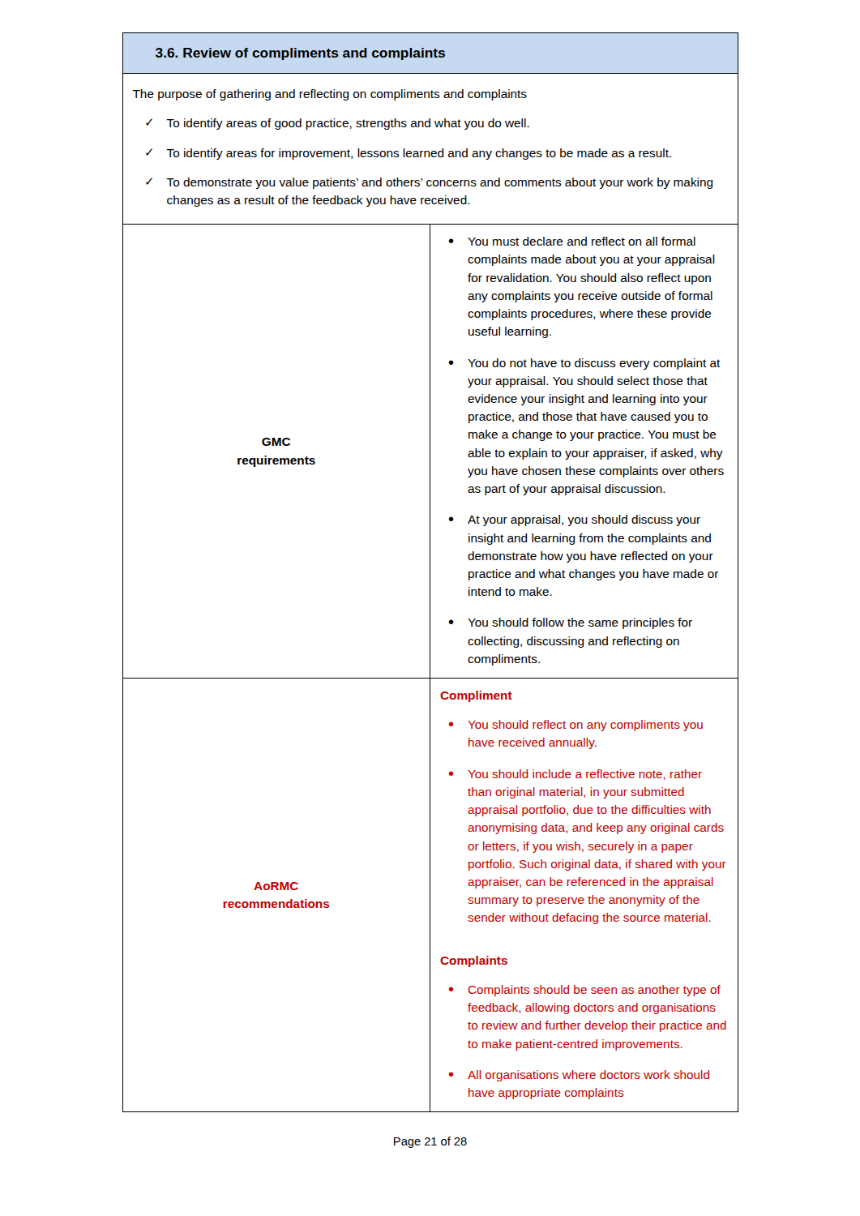| 3.6. Review of compliments and complaints |
| The purpose of gathering and reflecting on compliments and complaints To identify areas of good practice, strengths and what you do well. To identify areas for improvement, lessons learned and any changes to be made as a result. To demonstrate you value patients’ and others’ concerns and comments about your work by making changes as a result of the feedback you have received. |
| GMC requirements | You must declare and reflect on all formal complaints made about you at your appraisal for revalidation. You should also reflect upon any complaints you receive outside of formal complaints procedures, where these provide useful learning. You do not have to discuss every complaint at your appraisal. You should select those that evidence your insight and learning into your practice, and those that have caused you to make a change to your practice. You must be able to explain to your appraiser, if asked, why you have chosen these complaints over others as part of your appraisal discussion. At your appraisal, you should discuss your insight and learning from the complaints and demonstrate how you have reflected on your practice and what changes you have made or intend to make. You should follow the same principles for collecting, discussing and reflecting on compliments. |
| AoRMC recommendations | Compliment You should reflect on any compliments you have received annually. You should include a reflective note, rather than original material, in your submitted appraisal portfolio, due to the difficulties with anonymising data, and keep any original cards or letters, if you wish, securely in a paper portfolio. Such original data, if shared with your appraiser, can be referenced in the appraisal summary to preserve the anonymity of the sender without defacing the source material. Complaints Complaints should be seen as another type of feedback, allowing doctors and organisations to review and further develop their practice and to make patient-centred improvements. All organisations where doctors work should have appropriate complaints |
Page 21 of 28